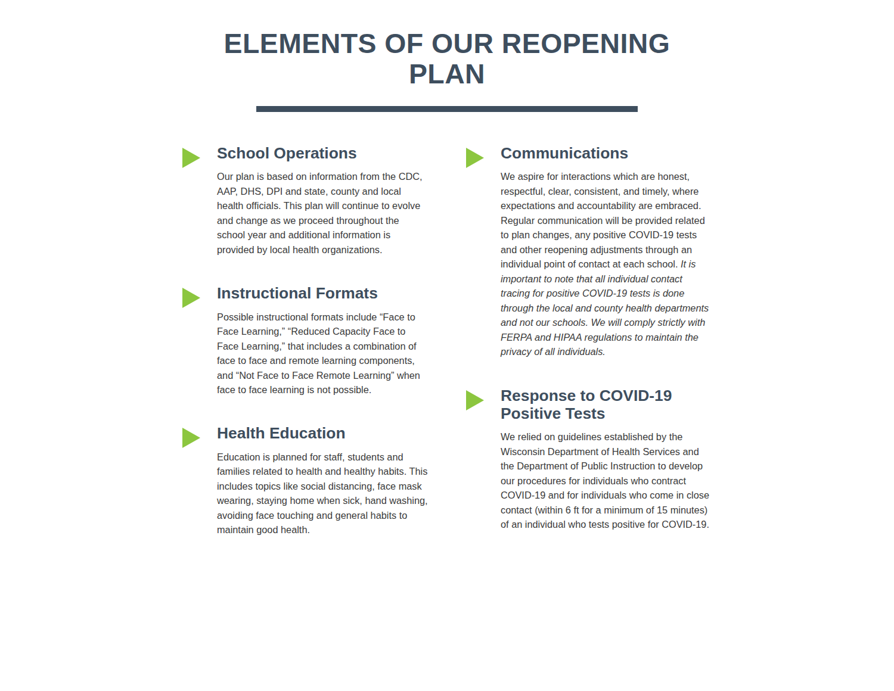Elements of Our Reopening Plan
School Operations
Our plan is based on information from the CDC, AAP, DHS, DPI and state, county and local health officials. This plan will continue to evolve and change as we proceed throughout the school year and additional information is provided by local health organizations.
Instructional Formats
Possible instructional formats include “Face to Face Learning,” “Reduced Capacity Face to Face Learning,” that includes a combination of face to face and remote learning components, and “Not Face to Face Remote Learning” when face to face learning is not possible.
Health Education
Education is planned for staff, students and families related to health and healthy habits. This includes topics like social distancing, face mask wearing, staying home when sick, hand washing, avoiding face touching and general habits to maintain good health.
Communications
We aspire for interactions which are honest, respectful, clear, consistent, and timely, where expectations and accountability are embraced. Regular communication will be provided related to plan changes, any positive COVID-19 tests and other reopening adjustments through an individual point of contact at each school. It is important to note that all individual contact tracing for positive COVID-19 tests is done through the local and county health departments and not our schools. We will comply strictly with FERPA and HIPAA regulations to maintain the privacy of all individuals.
Response to COVID-19 Positive Tests
We relied on guidelines established by the Wisconsin Department of Health Services and the Department of Public Instruction to develop our procedures for individuals who contract COVID-19 and for individuals who come in close contact (within 6 ft for a minimum of 15 minutes) of an individual who tests positive for COVID-19.